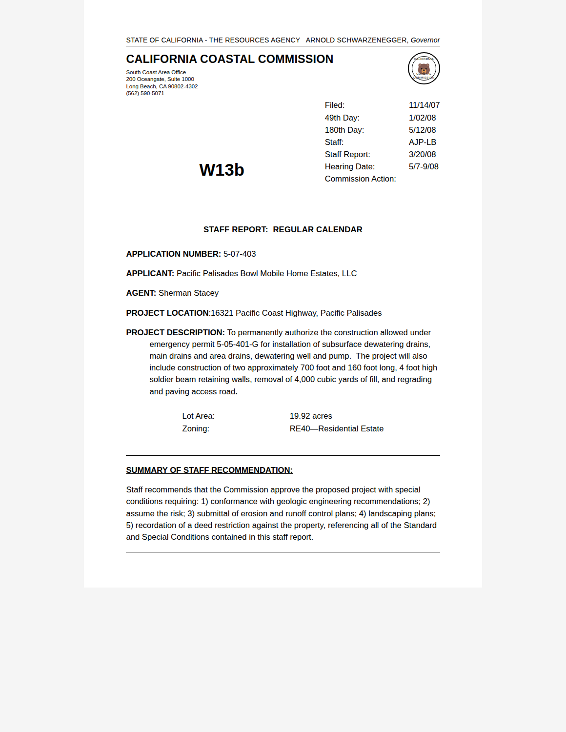State of California - The Resources Agency
Arnold Schwarzenegger, Governor
CALIFORNIA COASTAL COMMISSION
South Coast Area Office
200 Oceangate, Suite 1000
Long Beach, CA 90802-4302
(562) 590-5071
CALIFORNIA
🐻
COASTAL COMMISSION
| Filed: | 11/14/07 |
| 49th Day: | 1/02/08 |
| 180th Day: | 5/12/08 |
| Staff: | AJP-LB |
| Staff Report: | 3/20/08 |
| Hearing Date: | 5/7-9/08 |
| Commission Action: | |
W13b
STAFF REPORT: REGULAR CALENDAR
APPLICATION NUMBER: 5-07-403
APPLICANT: Pacific Palisades Bowl Mobile Home Estates, LLC
AGENT: Sherman Stacey
PROJECT LOCATION:16321 Pacific Coast Highway, Pacific Palisades
PROJECT DESCRIPTION: To permanently authorize the construction allowed under
emergency permit 5-05-401-G for installation of subsurface dewatering drains, main drains and area drains, dewatering well and pump. The project will also include construction of two approximately 700 foot and 160 foot long, 4 foot high soldier beam retaining walls, removal of 4,000 cubic yards of fill, and regrading and paving access road.
| Lot Area: | 19.92 acres |
| Zoning: | RE40—Residential Estate |
SUMMARY OF STAFF RECOMMENDATION:
Staff recommends that the Commission approve the proposed project with special conditions requiring: 1) conformance with geologic engineering recommendations; 2) assume the risk; 3) submittal of erosion and runoff control plans; 4) landscaping plans; 5) recordation of a deed restriction against the property, referencing all of the Standard and Special Conditions contained in this staff report.